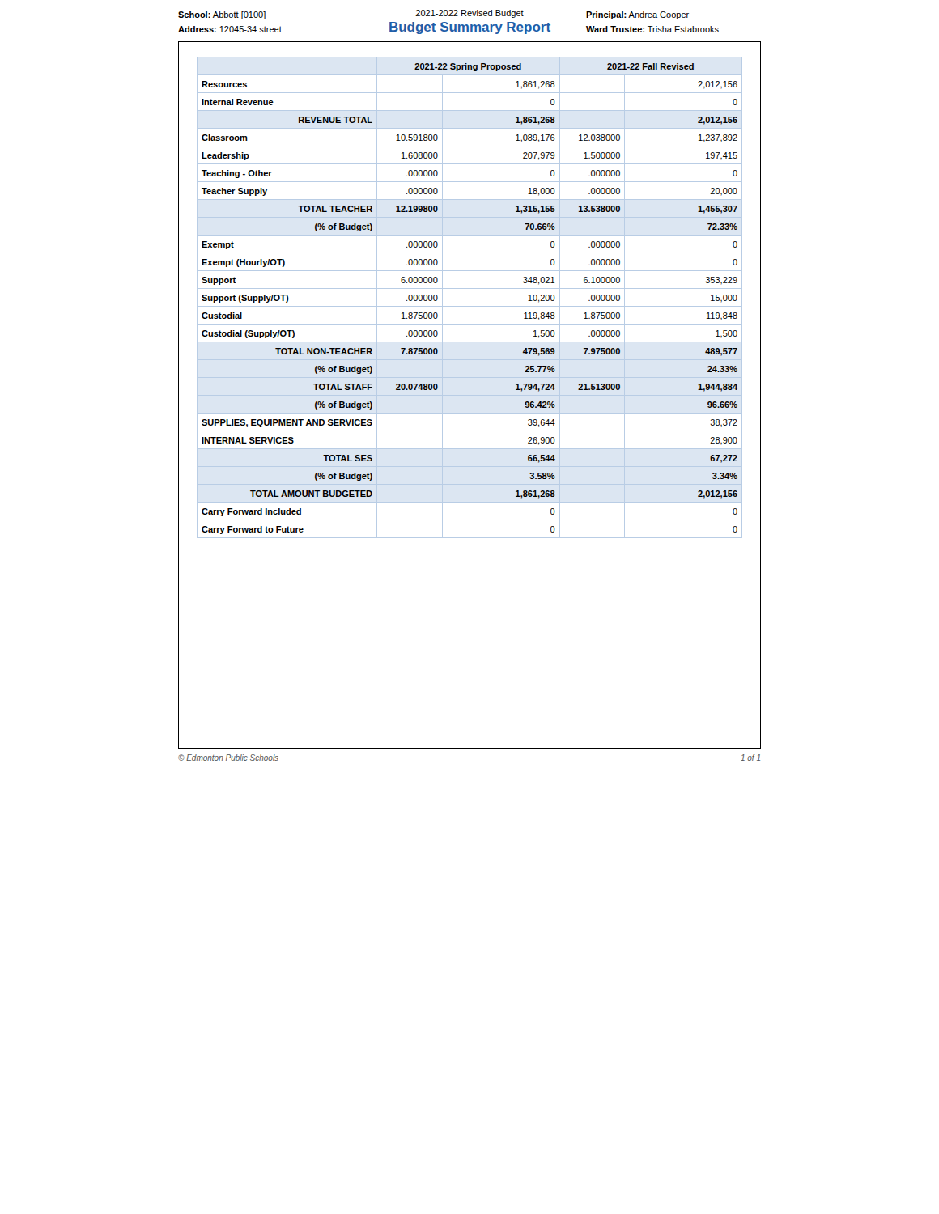School: Abbott [0100]
Address: 12045-34 street
2021-2022 Revised Budget
Budget Summary Report
Principal: Andrea Cooper
Ward Trustee: Trisha Estabrooks
| | 2021-22 Spring Proposed | 2021-22 Fall Revised |
| --- | --- | --- |
| Resources | | 1,861,268 | | 2,012,156 |
| Internal Revenue | | 0 | | 0 |
| REVENUE TOTAL | | 1,861,268 | | 2,012,156 |
| Classroom | 10.591800 | 1,089,176 | 12.038000 | 1,237,892 |
| Leadership | 1.608000 | 207,979 | 1.500000 | 197,415 |
| Teaching - Other | .000000 | 0 | .000000 | 0 |
| Teacher Supply | .000000 | 18,000 | .000000 | 20,000 |
| TOTAL TEACHER | 12.199800 | 1,315,155 | 13.538000 | 1,455,307 |
| (% of Budget) | | 70.66% | | 72.33% |
| Exempt | .000000 | 0 | .000000 | 0 |
| Exempt (Hourly/OT) | .000000 | 0 | .000000 | 0 |
| Support | 6.000000 | 348,021 | 6.100000 | 353,229 |
| Support (Supply/OT) | .000000 | 10,200 | .000000 | 15,000 |
| Custodial | 1.875000 | 119,848 | 1.875000 | 119,848 |
| Custodial (Supply/OT) | .000000 | 1,500 | .000000 | 1,500 |
| TOTAL NON-TEACHER | 7.875000 | 479,569 | 7.975000 | 489,577 |
| (% of Budget) | | 25.77% | | 24.33% |
| TOTAL STAFF | 20.074800 | 1,794,724 | 21.513000 | 1,944,884 |
| (% of Budget) | | 96.42% | | 96.66% |
| SUPPLIES, EQUIPMENT AND SERVICES | | 39,644 | | 38,372 |
| INTERNAL SERVICES | | 26,900 | | 28,900 |
| TOTAL SES | | 66,544 | | 67,272 |
| (% of Budget) | | 3.58% | | 3.34% |
| TOTAL AMOUNT BUDGETED | | 1,861,268 | | 2,012,156 |
| Carry Forward Included | | 0 | | 0 |
| Carry Forward to Future | | 0 | | 0 |
© Edmonton Public Schools
1 of 1